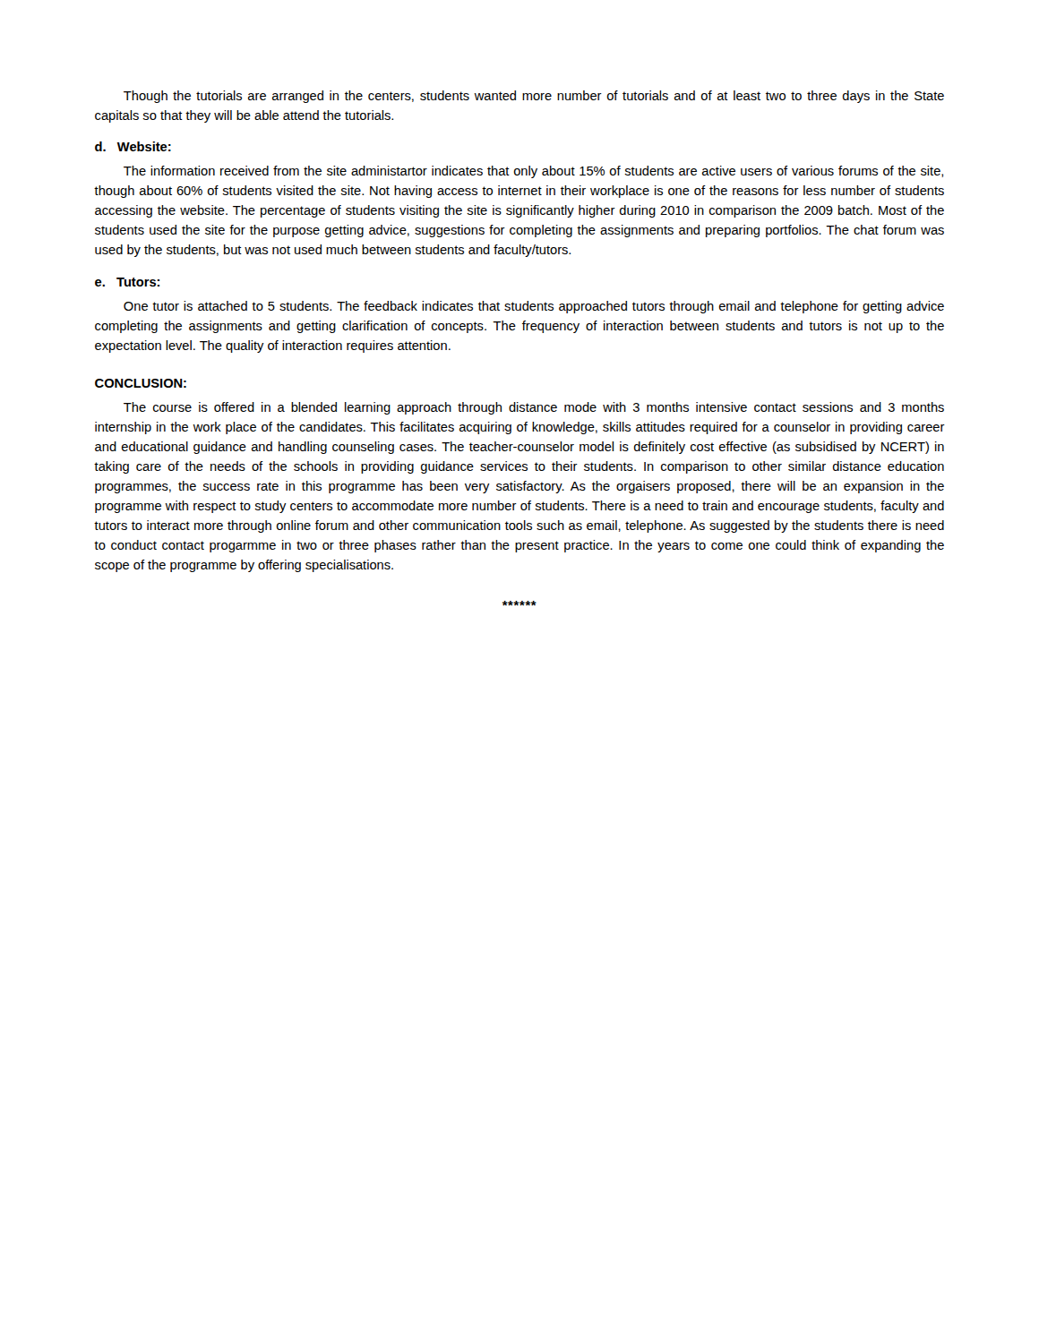Though the tutorials are arranged in the centers, students wanted more number of tutorials and of at least two to three days in the State capitals so that they will be able attend the tutorials.
d. Website:
The information received from the site administartor indicates that only about 15% of students are active users of various forums of the site, though about 60% of students visited the site. Not having access to internet in their workplace is one of the reasons for less number of students accessing the website. The percentage of students visiting the site is significantly higher during 2010 in comparison the 2009 batch. Most of the students used the site for the purpose getting advice, suggestions for completing the assignments and preparing portfolios. The chat forum was used by the students, but was not used much between students and faculty/tutors.
e. Tutors:
One tutor is attached to 5 students. The feedback indicates that students approached tutors through email and telephone for getting advice completing the assignments and getting clarification of concepts. The frequency of interaction between students and tutors is not up to the expectation level. The quality of interaction requires attention.
CONCLUSION:
The course is offered in a blended learning approach through distance mode with 3 months intensive contact sessions and 3 months internship in the work place of the candidates. This facilitates acquiring of knowledge, skills attitudes required for a counselor in providing career and educational guidance and handling counseling cases. The teacher-counselor model is definitely cost effective (as subsidised by NCERT) in taking care of the needs of the schools in providing guidance services to their students. In comparison to other similar distance education programmes, the success rate in this programme has been very satisfactory. As the orgaisers proposed, there will be an expansion in the programme with respect to study centers to accommodate more number of students. There is a need to train and encourage students, faculty and tutors to interact more through online forum and other communication tools such as email, telephone. As suggested by the students there is need to conduct contact progarmme in two or three phases rather than the present practice. In the years to come one could think of expanding the scope of the programme by offering specialisations.
******